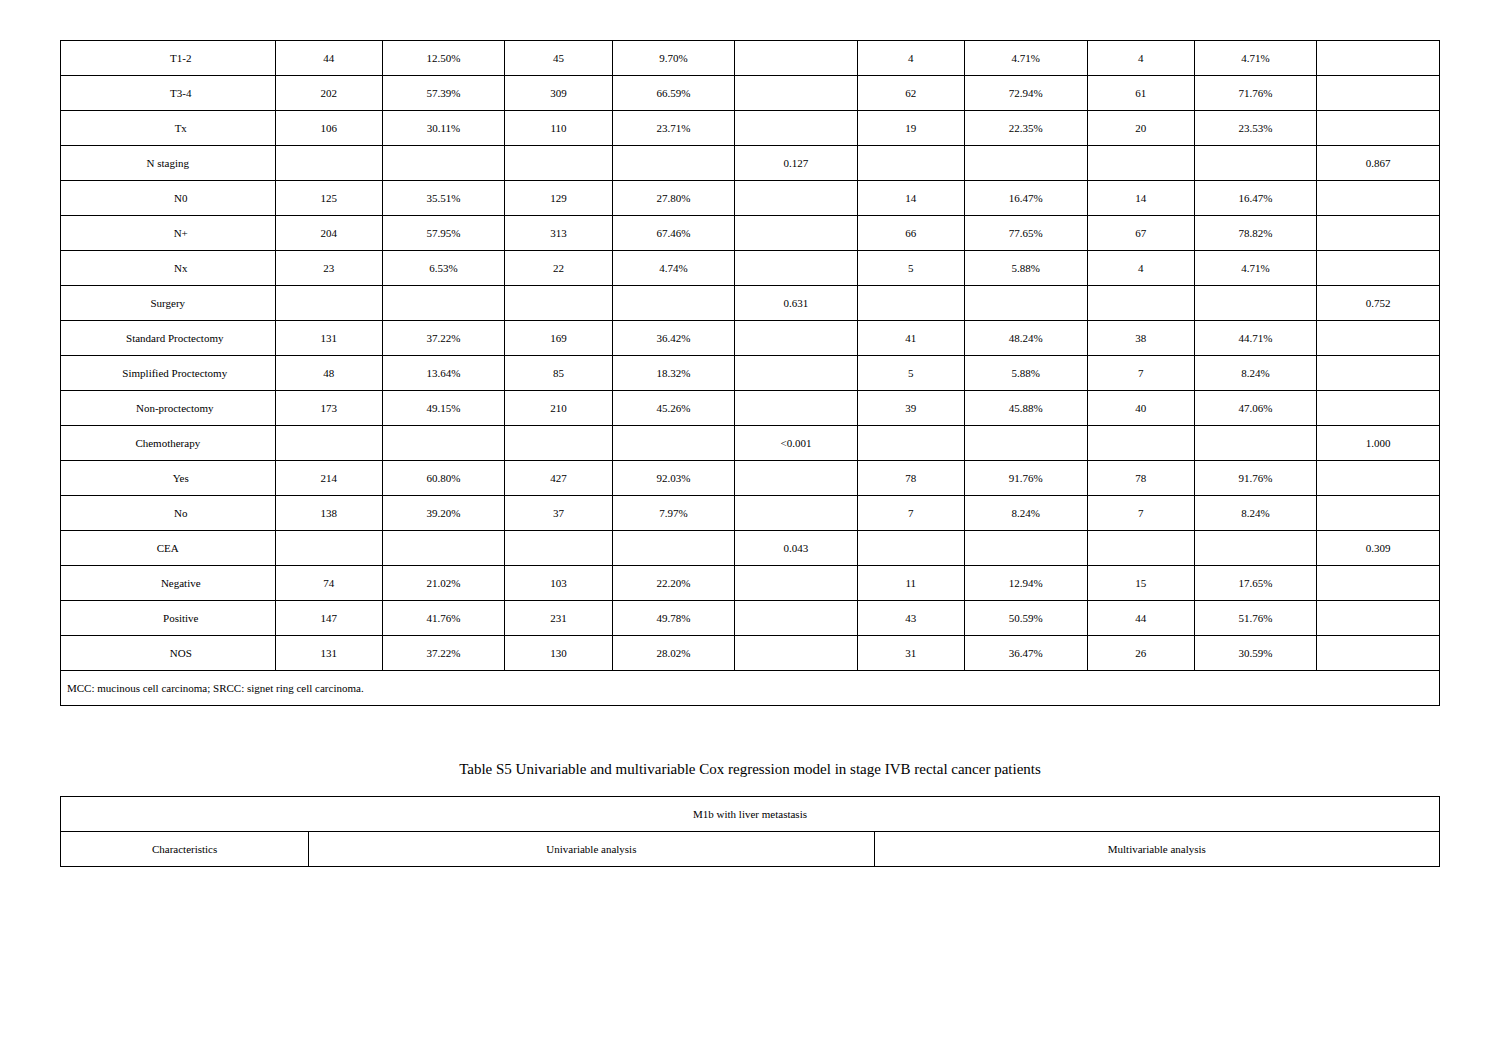| T1-2 | 44 | 12.50% | 45 | 9.70% | | 4 | 4.71% | 4 | 4.71% | |
| T3-4 | 202 | 57.39% | 309 | 66.59% | | 62 | 72.94% | 61 | 71.76% | |
| Tx | 106 | 30.11% | 110 | 23.71% | | 19 | 22.35% | 20 | 23.53% | |
| N staging | | | | | 0.127 | | | | | 0.867 |
| N0 | 125 | 35.51% | 129 | 27.80% | | 14 | 16.47% | 14 | 16.47% | |
| N+ | 204 | 57.95% | 313 | 67.46% | | 66 | 77.65% | 67 | 78.82% | |
| Nx | 23 | 6.53% | 22 | 4.74% | | 5 | 5.88% | 4 | 4.71% | |
| Surgery | | | | | 0.631 | | | | | 0.752 |
| Standard Proctectomy | 131 | 37.22% | 169 | 36.42% | | 41 | 48.24% | 38 | 44.71% | |
| Simplified Proctectomy | 48 | 13.64% | 85 | 18.32% | | 5 | 5.88% | 7 | 8.24% | |
| Non-proctectomy | 173 | 49.15% | 210 | 45.26% | | 39 | 45.88% | 40 | 47.06% | |
| Chemotherapy | | | | | <0.001 | | | | | 1.000 |
| Yes | 214 | 60.80% | 427 | 92.03% | | 78 | 91.76% | 78 | 91.76% | |
| No | 138 | 39.20% | 37 | 7.97% | | 7 | 8.24% | 7 | 8.24% | |
| CEA | | | | | 0.043 | | | | | 0.309 |
| Negative | 74 | 21.02% | 103 | 22.20% | | 11 | 12.94% | 15 | 17.65% | |
| Positive | 147 | 41.76% | 231 | 49.78% | | 43 | 50.59% | 44 | 51.76% | |
| NOS | 131 | 37.22% | 130 | 28.02% | | 31 | 36.47% | 26 | 30.59% | |
| MCC: mucinous cell carcinoma; SRCC: signet ring cell carcinoma. |
Table S5 Univariable and multivariable Cox regression model in stage IVB rectal cancer patients
| M1b with liver metastasis |
| Characteristics | Univariable analysis | Multivariable analysis |